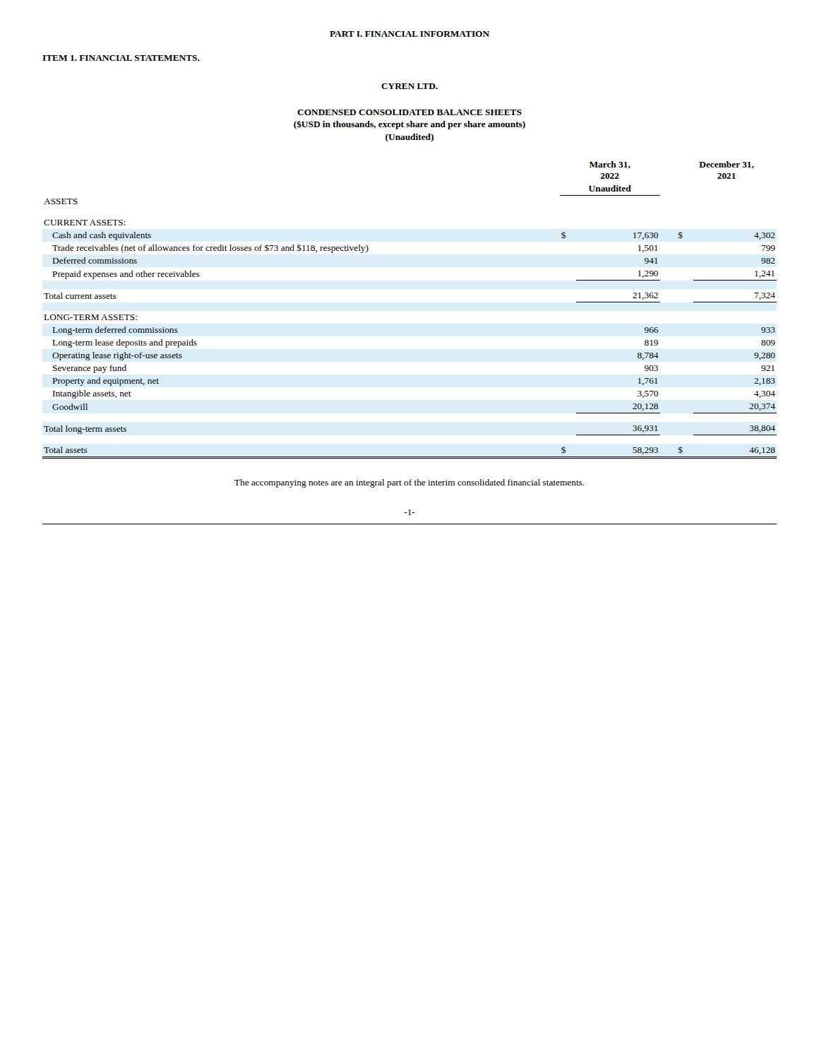PART I. FINANCIAL INFORMATION
ITEM 1. FINANCIAL STATEMENTS.
CYREN LTD.
CONDENSED CONSOLIDATED BALANCE SHEETS
($USD in thousands, except share and per share amounts)
(Unaudited)
| | | March 31, 2022 | | December 31, 2021 |
| | | Unaudited | | |
| ASSETS | | | | | | |
| CURRENT ASSETS: | | | | | | |
| Cash and cash equivalents | | $ | 17,630 | | $ | 4,302 |
| Trade receivables (net of allowances for credit losses of $73 and $118, respectively) | | | 1,501 | | | 799 |
| Deferred commissions | | | 941 | | | 982 |
| Prepaid expenses and other receivables | | | 1,290 | | | 1,241 |
| Total current assets | | | 21,362 | | | 7,324 |
| LONG-TERM ASSETS: | | | | | | |
| Long-term deferred commissions | | | 966 | | | 933 |
| Long-term lease deposits and prepaids | | | 819 | | | 809 |
| Operating lease right-of-use assets | | | 8,784 | | | 9,280 |
| Severance pay fund | | | 903 | | | 921 |
| Property and equipment, net | | | 1,761 | | | 2,183 |
| Intangible assets, net | | | 3,570 | | | 4,304 |
| Goodwill | | | 20,128 | | | 20,374 |
| Total long-term assets | | | 36,931 | | | 38,804 |
| Total assets | | $ | 58,293 | | $ | 46,128 |
The accompanying notes are an integral part of the interim consolidated financial statements.
-1-